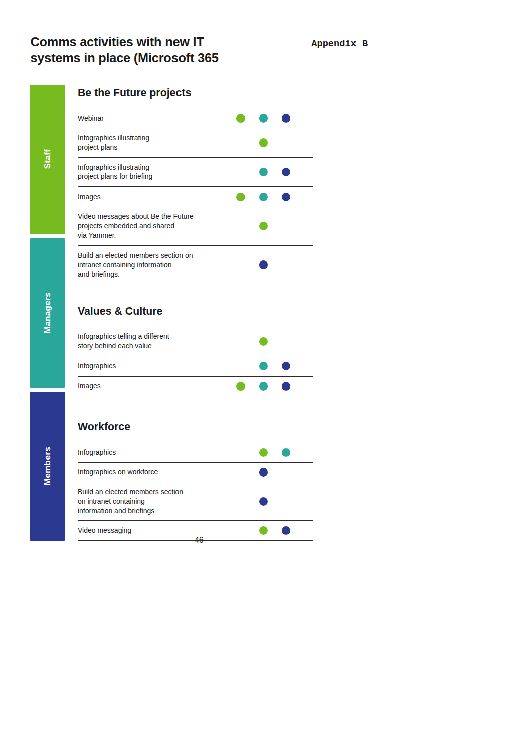Comms activities with new IT systems in place (Microsoft 365
Appendix B
Staff
Managers
Members
Be the Future projects
| Webinar | |
| Infographics illustrating project plans | |
| Infographics illustrating project plans for briefing | |
| Images | |
| Video messages about Be the Future projects embedded and shared via Yammer. | |
| Build an elected members section on intranet containing information and briefings. | |
Values & Culture
| Infographics telling a different story behind each value | |
| Infographics | |
| Images | |
Workforce
| Infographics | |
| Infographics on workforce | |
| Build an elected members section on intranet containing information and briefings | |
| Video messaging | |
46